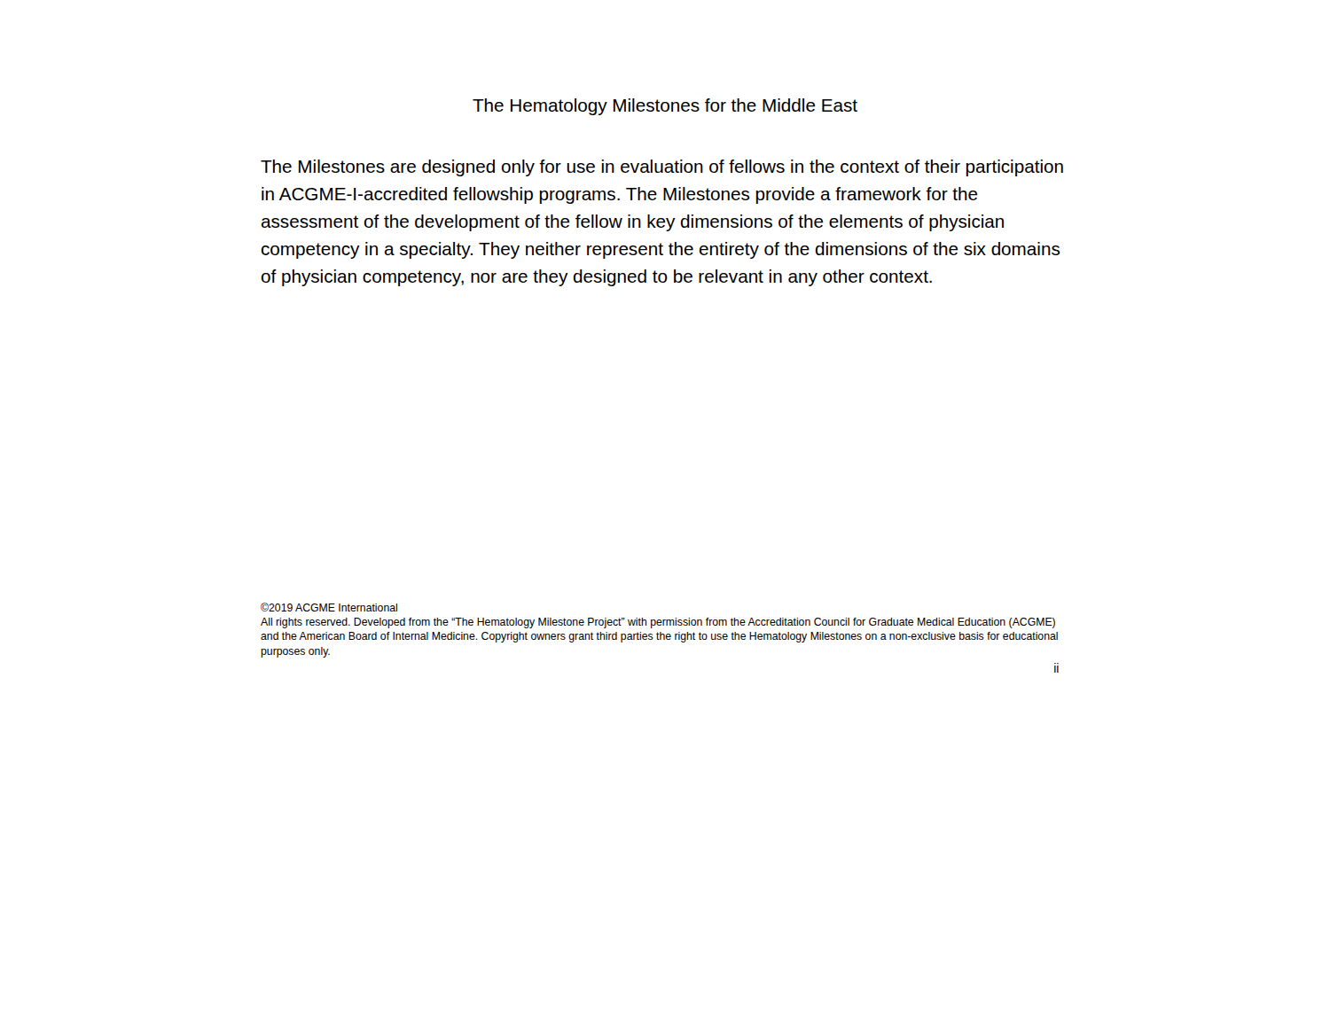The Hematology Milestones for the Middle East
The Milestones are designed only for use in evaluation of fellows in the context of their participation in ACGME-I-accredited fellowship programs. The Milestones provide a framework for the assessment of the development of the fellow in key dimensions of the elements of physician competency in a specialty. They neither represent the entirety of the dimensions of the six domains of physician competency, nor are they designed to be relevant in any other context.
©2019 ACGME International
All rights reserved. Developed from the “The Hematology Milestone Project” with permission from the Accreditation Council for Graduate Medical Education (ACGME) and the American Board of Internal Medicine. Copyright owners grant third parties the right to use the Hematology Milestones on a non-exclusive basis for educational purposes only.
ii